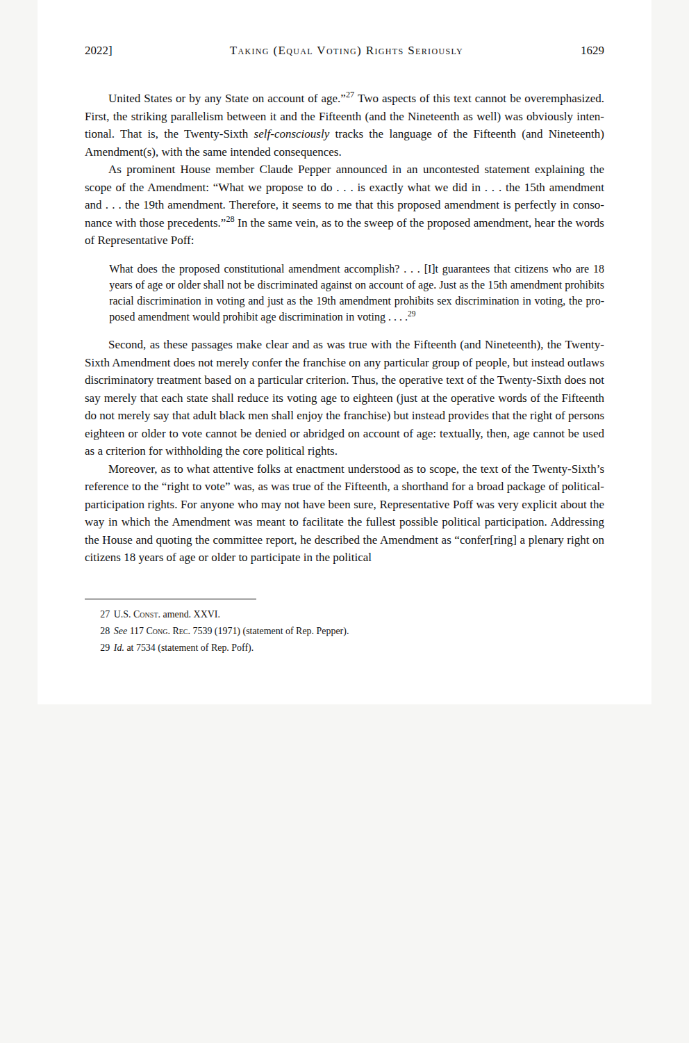2022] Taking (Equal Voting) Rights Seriously 1629
United States or by any State on account of age.”27 Two aspects of this text cannot be overemphasized. First, the striking parallelism between it and the Fifteenth (and the Nineteenth as well) was obviously intentional. That is, the Twenty-Sixth self-consciously tracks the language of the Fifteenth (and Nineteenth) Amendment(s), with the same intended consequences.
As prominent House member Claude Pepper announced in an uncontested statement explaining the scope of the Amendment: “What we propose to do . . . is exactly what we did in . . . the 15th amendment and . . . the 19th amendment. Therefore, it seems to me that this proposed amendment is perfectly in consonance with those precedents.”28 In the same vein, as to the sweep of the proposed amendment, hear the words of Representative Poff:
What does the proposed constitutional amendment accomplish? . . . [I]t guarantees that citizens who are 18 years of age or older shall not be discriminated against on account of age. Just as the 15th amendment prohibits racial discrimination in voting and just as the 19th amendment prohibits sex discrimination in voting, the proposed amendment would prohibit age discrimination in voting . . . .29
Second, as these passages make clear and as was true with the Fifteenth (and Nineteenth), the Twenty-Sixth Amendment does not merely confer the franchise on any particular group of people, but instead outlaws discriminatory treatment based on a particular criterion. Thus, the operative text of the Twenty-Sixth does not say merely that each state shall reduce its voting age to eighteen (just at the operative words of the Fifteenth do not merely say that adult black men shall enjoy the franchise) but instead provides that the right of persons eighteen or older to vote cannot be denied or abridged on account of age: textually, then, age cannot be used as a criterion for withholding the core political rights.
Moreover, as to what attentive folks at enactment understood as to scope, the text of the Twenty-Sixth’s reference to the “right to vote” was, as was true of the Fifteenth, a shorthand for a broad package of political-participation rights. For anyone who may not have been sure, Representative Poff was very explicit about the way in which the Amendment was meant to facilitate the fullest possible political participation. Addressing the House and quoting the committee report, he described the Amendment as “confer[ring] a plenary right on citizens 18 years of age or older to participate in the political
27 U.S. Const. amend. XXVI.
28 See 117 Cong. Rec. 7539 (1971) (statement of Rep. Pepper).
29 Id. at 7534 (statement of Rep. Poff).